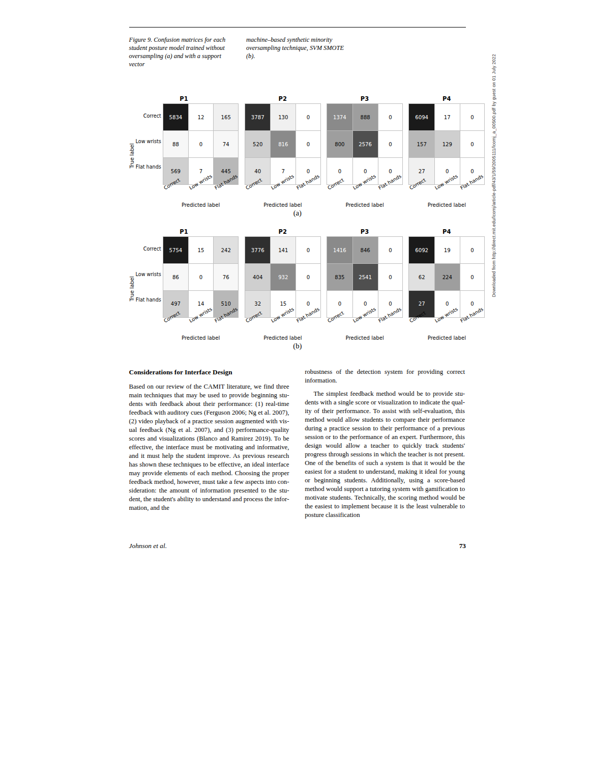Downloaded from http://direct.mit.edu/lcomj/article-pdf/43/1/59/2005111/lcomj_a_00500.pdf by guest on 01 July 2022
Figure 9. Confusion matrices for each student posture model trained without oversampling (a) and with a support vector
machine–based synthetic minority oversampling technique, SVM SMOTE (b).
P1
True label
Correct Low wrists Flat hands
| 5834 | 12 | 165 |
| 88 | 0 | 74 |
| 569 | 7 | 445 |
Correct Low wrists Flat hands
Predicted label
P2
| 3787 | 130 | 0 |
| 520 | 816 | 0 |
| 40 | 7 | 0 |
Correct Low wrists Flat hands
Predicted label
P3
| 1374 | 888 | 0 |
| 800 | 2576 | 0 |
| 0 | 0 | 0 |
Correct Low wrists Flat hands
Predicted label
P4
| 6094 | 17 | 0 |
| 157 | 129 | 0 |
| 27 | 0 | 0 |
Correct Low wrists Flat hands
Predicted label
(a)
P1
True label
Correct Low wrists Flat hands
| 5754 | 15 | 242 |
| 86 | 0 | 76 |
| 497 | 14 | 510 |
Correct Low wrists Flat hands
Predicted label
P2
| 3776 | 141 | 0 |
| 404 | 932 | 0 |
| 32 | 15 | 0 |
Correct Low wrists Flat hands
Predicted label
P3
| 1416 | 846 | 0 |
| 835 | 2541 | 0 |
| 0 | 0 | 0 |
Correct Low wrists Flat hands
Predicted label
P4
| 6092 | 19 | 0 |
| 62 | 224 | 0 |
| 27 | 0 | 0 |
Correct Low wrists Flat hands
Predicted label
(b)
Considerations for Interface Design
Based on our review of the CAMIT literature, we find three main techniques that may be used to provide beginning students with feedback about their performance: (1) real-time feedback with auditory cues (Ferguson 2006; Ng et al. 2007), (2) video playback of a practice session augmented with visual feedback (Ng et al. 2007), and (3) performance-quality scores and visualizations (Blanco and Ramirez 2019). To be effective, the interface must be motivating and informative, and it must help the student improve. As previous research has shown these techniques to be effective, an ideal interface may provide elements of each method. Choosing the proper feedback method, however, must take a few aspects into consideration: the amount of information presented to the student, the student's ability to understand and process the information, and the
robustness of the detection system for providing correct information.
The simplest feedback method would be to provide students with a single score or visualization to indicate the quality of their performance. To assist with self-evaluation, this method would allow students to compare their performance during a practice session to their performance of a previous session or to the performance of an expert. Furthermore, this design would allow a teacher to quickly track students' progress through sessions in which the teacher is not present. One of the benefits of such a system is that it would be the easiest for a student to understand, making it ideal for young or beginning students. Additionally, using a score-based method would support a tutoring system with gamification to motivate students. Technically, the scoring method would be the easiest to implement because it is the least vulnerable to posture classification
Johnson et al. 73